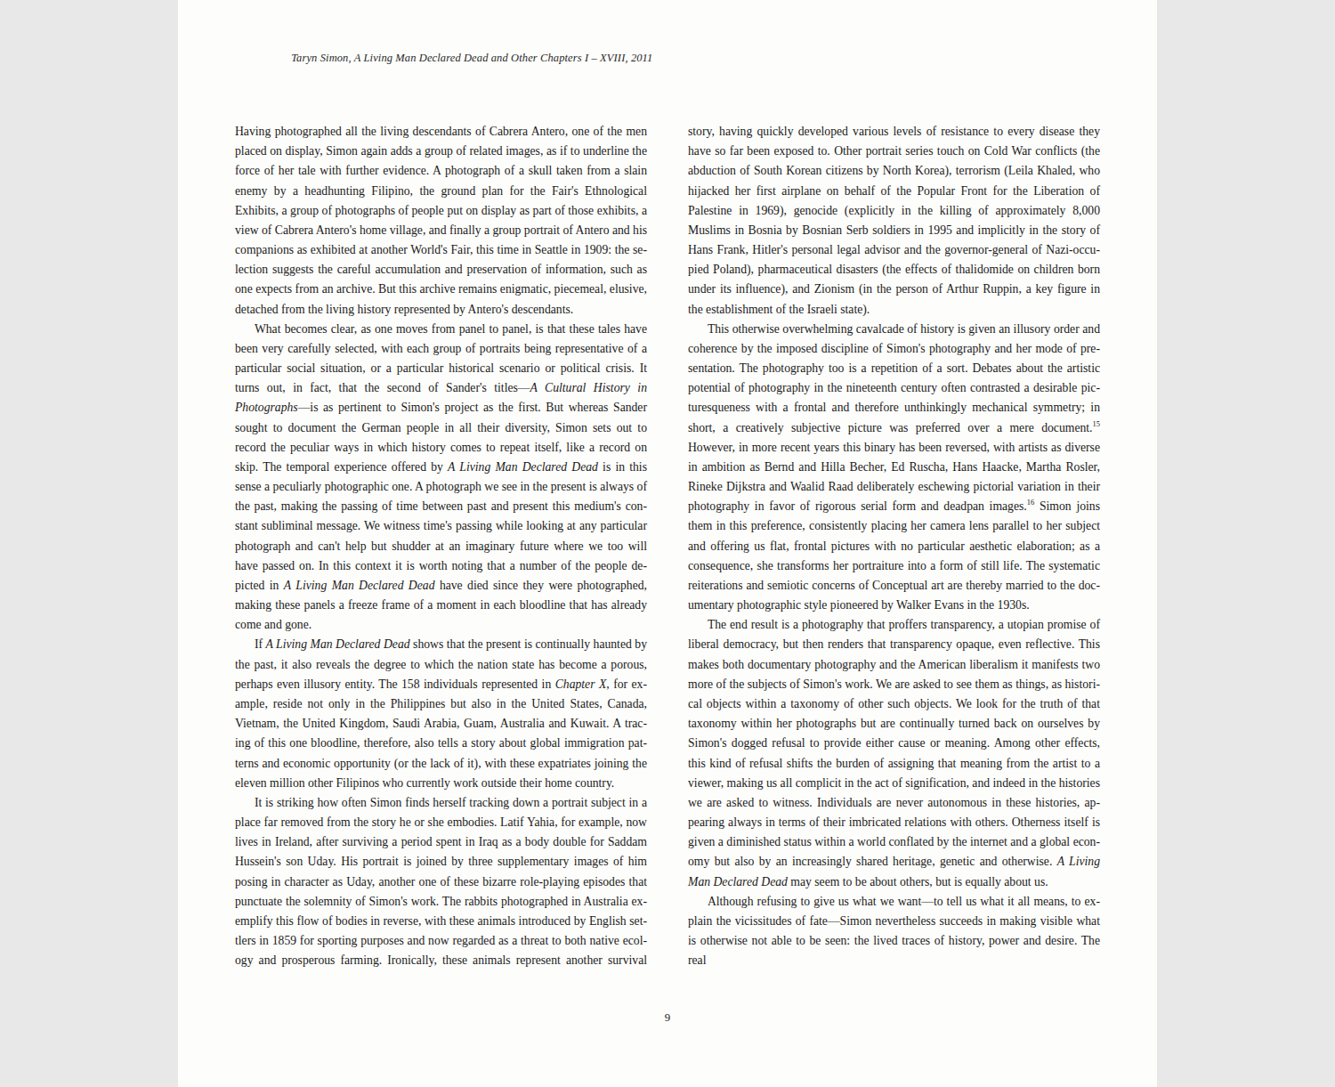Taryn Simon, A Living Man Declared Dead and Other Chapters I – XVIII, 2011
Having photographed all the living descendants of Cabrera Antero, one of the men placed on display, Simon again adds a group of related images, as if to underline the force of her tale with further evidence. A photograph of a skull taken from a slain enemy by a headhunting Filipino, the ground plan for the Fair's Ethnological Exhibits, a group of photographs of people put on display as part of those exhibits, a view of Cabrera Antero's home village, and finally a group portrait of Antero and his companions as exhibited at another World's Fair, this time in Seattle in 1909: the selection suggests the careful accumulation and preservation of information, such as one expects from an archive. But this archive remains enigmatic, piecemeal, elusive, detached from the living history represented by Antero's descendants.
What becomes clear, as one moves from panel to panel, is that these tales have been very carefully selected, with each group of portraits being representative of a particular social situation, or a particular historical scenario or political crisis. It turns out, in fact, that the second of Sander's titles—A Cultural History in Photographs—is as pertinent to Simon's project as the first. But whereas Sander sought to document the German people in all their diversity, Simon sets out to record the peculiar ways in which history comes to repeat itself, like a record on skip. The temporal experience offered by A Living Man Declared Dead is in this sense a peculiarly photographic one. A photograph we see in the present is always of the past, making the passing of time between past and present this medium's constant subliminal message. We witness time's passing while looking at any particular photograph and can't help but shudder at an imaginary future where we too will have passed on. In this context it is worth noting that a number of the people depicted in A Living Man Declared Dead have died since they were photographed, making these panels a freeze frame of a moment in each bloodline that has already come and gone.
If A Living Man Declared Dead shows that the present is continually haunted by the past, it also reveals the degree to which the nation state has become a porous, perhaps even illusory entity. The 158 individuals represented in Chapter X, for example, reside not only in the Philippines but also in the United States, Canada, Vietnam, the United Kingdom, Saudi Arabia, Guam, Australia and Kuwait. A tracing of this one bloodline, therefore, also tells a story about global immigration patterns and economic opportunity (or the lack of it), with these expatriates joining the eleven million other Filipinos who currently work outside their home country.
It is striking how often Simon finds herself tracking down a portrait subject in a place far removed from the story he or she embodies. Latif Yahia, for example, now lives in Ireland, after surviving a period spent in Iraq as a body double for Saddam Hussein's son Uday. His portrait is joined by three supplementary images of him posing in character as Uday, another one of these bizarre role-playing episodes that punctuate the solemnity of Simon's work. The rabbits photographed in Australia exemplify this flow of bodies in reverse, with these animals introduced by English settlers in 1859 for sporting purposes and now regarded as a threat to both native ecology and prosperous farming. Ironically, these animals represent another survival story, having quickly developed various levels of resistance to every disease they have so far been exposed to. Other portrait series touch on Cold War conflicts (the abduction of South Korean citizens by North Korea), terrorism (Leila Khaled, who hijacked her first airplane on behalf of the Popular Front for the Liberation of Palestine in 1969), genocide (explicitly in the killing of approximately 8,000 Muslims in Bosnia by Bosnian Serb soldiers in 1995 and implicitly in the story of Hans Frank, Hitler's personal legal advisor and the governor-general of Nazi-occupied Poland), pharmaceutical disasters (the effects of thalidomide on children born under its influence), and Zionism (in the person of Arthur Ruppin, a key figure in the establishment of the Israeli state).
This otherwise overwhelming cavalcade of history is given an illusory order and coherence by the imposed discipline of Simon's photography and her mode of presentation. The photography too is a repetition of a sort. Debates about the artistic potential of photography in the nineteenth century often contrasted a desirable picturesqueness with a frontal and therefore unthinkingly mechanical symmetry; in short, a creatively subjective picture was preferred over a mere document.15 However, in more recent years this binary has been reversed, with artists as diverse in ambition as Bernd and Hilla Becher, Ed Ruscha, Hans Haacke, Martha Rosler, Rineke Dijkstra and Waalid Raad deliberately eschewing pictorial variation in their photography in favor of rigorous serial form and deadpan images.16 Simon joins them in this preference, consistently placing her camera lens parallel to her subject and offering us flat, frontal pictures with no particular aesthetic elaboration; as a consequence, she transforms her portraiture into a form of still life. The systematic reiterations and semiotic concerns of Conceptual art are thereby married to the documentary photographic style pioneered by Walker Evans in the 1930s.
The end result is a photography that proffers transparency, a utopian promise of liberal democracy, but then renders that transparency opaque, even reflective. This makes both documentary photography and the American liberalism it manifests two more of the subjects of Simon's work. We are asked to see them as things, as historical objects within a taxonomy of other such objects. We look for the truth of that taxonomy within her photographs but are continually turned back on ourselves by Simon's dogged refusal to provide either cause or meaning. Among other effects, this kind of refusal shifts the burden of assigning that meaning from the artist to a viewer, making us all complicit in the act of signification, and indeed in the histories we are asked to witness. Individuals are never autonomous in these histories, appearing always in terms of their imbricated relations with others. Otherness itself is given a diminished status within a world conflated by the internet and a global economy but also by an increasingly shared heritage, genetic and otherwise. A Living Man Declared Dead may seem to be about others, but is equally about us.
Although refusing to give us what we want—to tell us what it all means, to explain the vicissitudes of fate—Simon nevertheless succeeds in making visible what is otherwise not able to be seen: the lived traces of history, power and desire. The real
9